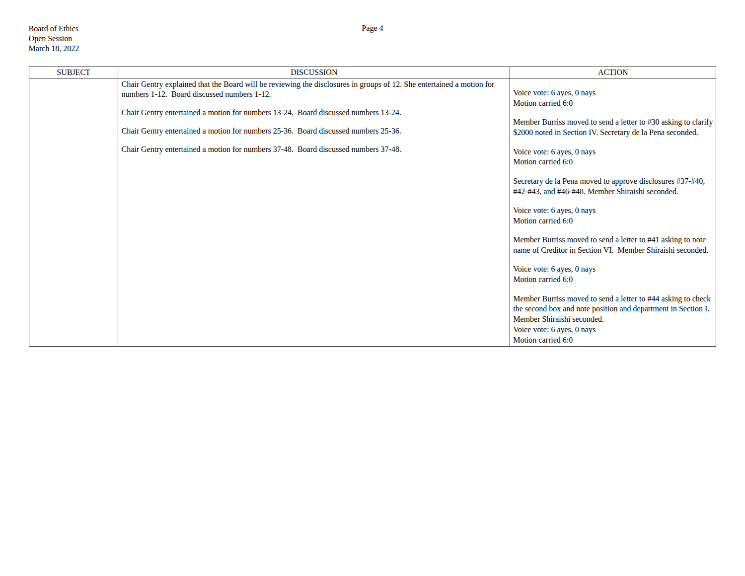Board of Ethics
Open Session
March 18, 2022
Page 4
| SUBJECT | DISCUSSION | ACTION |
| --- | --- | --- |
| | Chair Gentry explained that the Board will be reviewing the disclosures in groups of 12. She entertained a motion for numbers 1-12. Board discussed numbers 1-12. Chair Gentry entertained a motion for numbers 13-24. Board discussed numbers 13-24. Chair Gentry entertained a motion for numbers 25-36. Board discussed numbers 25-36. Chair Gentry entertained a motion for numbers 37-48. Board discussed numbers 37-48. | Voice vote: 6 ayes, 0 nays Motion carried 6:0 Member Burriss moved to send a letter to #30 asking to clarify $2000 noted in Section IV. Secretary de la Pena seconded. Voice vote: 6 ayes, 0 nays Motion carried 6:0 Secretary de la Pena moved to approve disclosures #37-#40, #42-#43, and #46-#48. Member Shiraishi seconded. Voice vote: 6 ayes, 0 nays Motion carried 6:0 Member Burriss moved to send a letter to #41 asking to note name of Creditor in Section VI. Member Shiraishi seconded. Voice vote: 6 ayes, 0 nays Motion carried 6:0 Member Burriss moved to send a letter to #44 asking to check the second box and note position and department in Section I. Member Shiraishi seconded. Voice vote: 6 ayes, 0 nays Motion carried 6:0 |